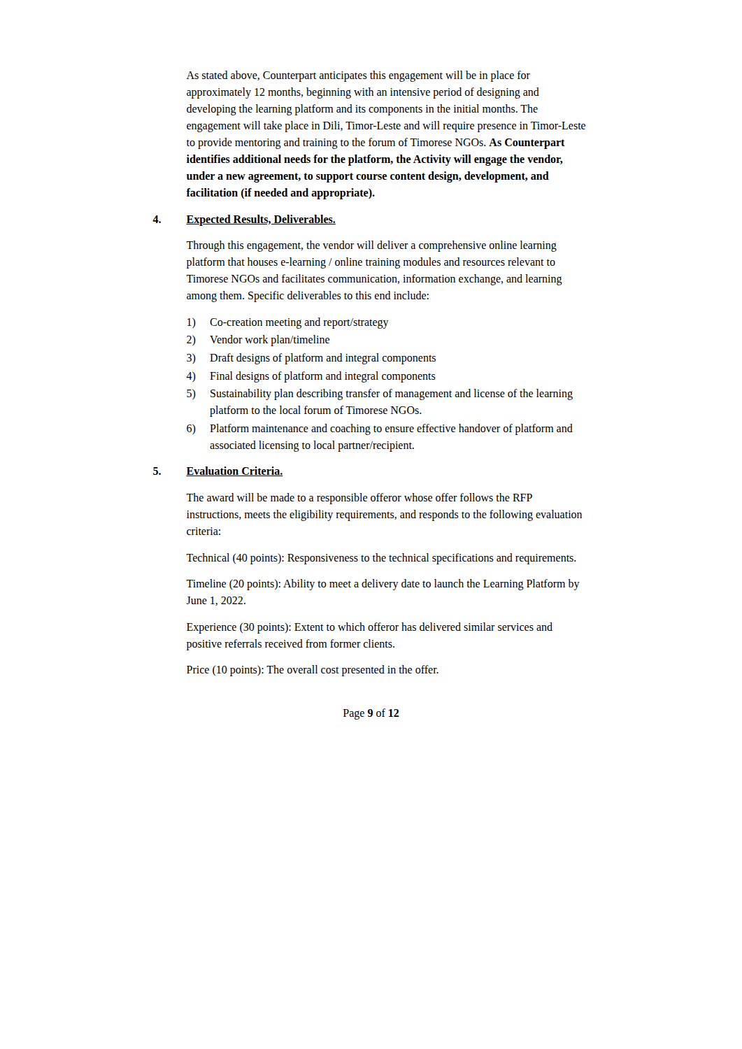As stated above, Counterpart anticipates this engagement will be in place for approximately 12 months, beginning with an intensive period of designing and developing the learning platform and its components in the initial months. The engagement will take place in Dili, Timor-Leste and will require presence in Timor-Leste to provide mentoring and training to the forum of Timorese NGOs. As Counterpart identifies additional needs for the platform, the Activity will engage the vendor, under a new agreement, to support course content design, development, and facilitation (if needed and appropriate).
4. Expected Results, Deliverables.
Through this engagement, the vendor will deliver a comprehensive online learning platform that houses e-learning / online training modules and resources relevant to Timorese NGOs and facilitates communication, information exchange, and learning among them. Specific deliverables to this end include:
Co-creation meeting and report/strategy
Vendor work plan/timeline
Draft designs of platform and integral components
Final designs of platform and integral components
Sustainability plan describing transfer of management and license of the learning platform to the local forum of Timorese NGOs.
Platform maintenance and coaching to ensure effective handover of platform and associated licensing to local partner/recipient.
5. Evaluation Criteria.
The award will be made to a responsible offeror whose offer follows the RFP instructions, meets the eligibility requirements, and responds to the following evaluation criteria:
Technical (40 points): Responsiveness to the technical specifications and requirements.
Timeline (20 points): Ability to meet a delivery date to launch the Learning Platform by June 1, 2022.
Experience (30 points): Extent to which offeror has delivered similar services and positive referrals received from former clients.
Price (10 points): The overall cost presented in the offer.
Page 9 of 12